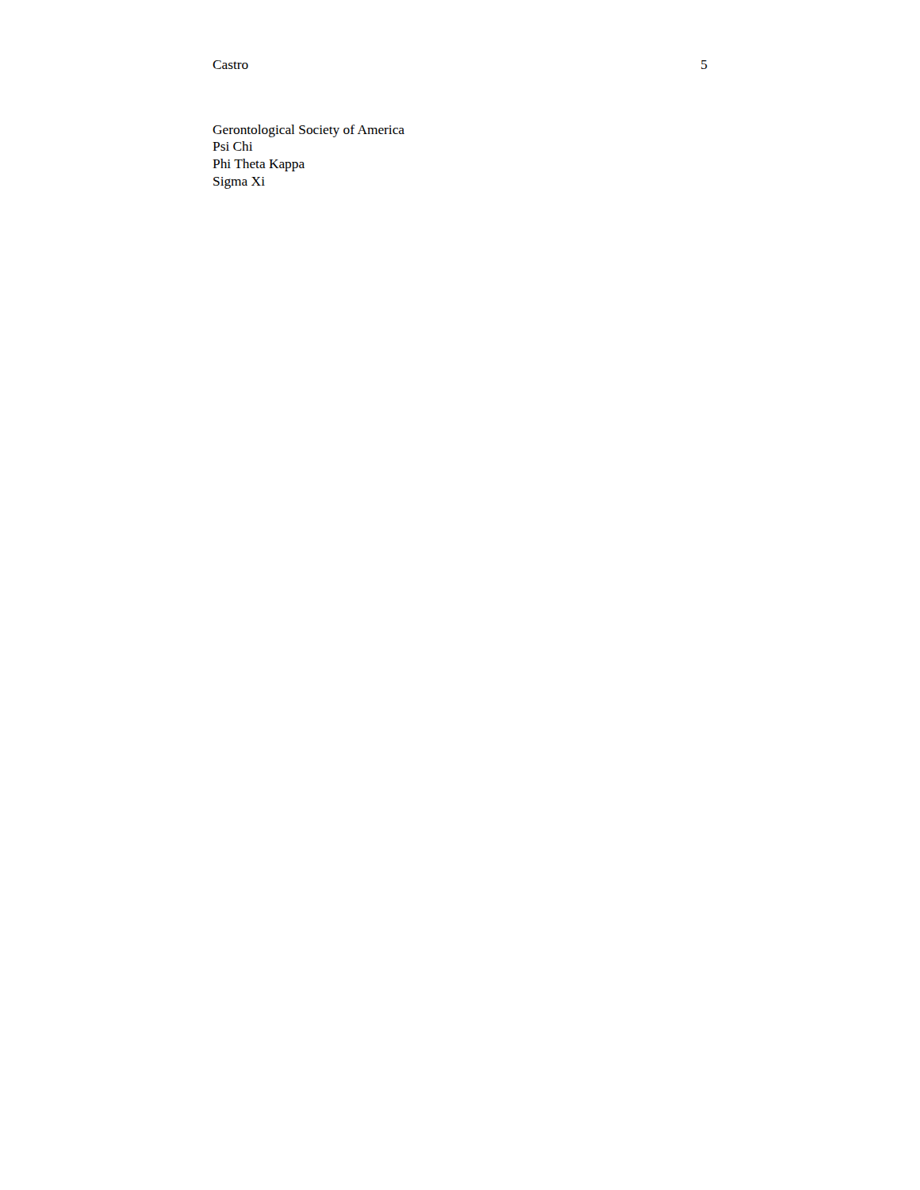Castro 5
Gerontological Society of America
Psi Chi
Phi Theta Kappa
Sigma Xi